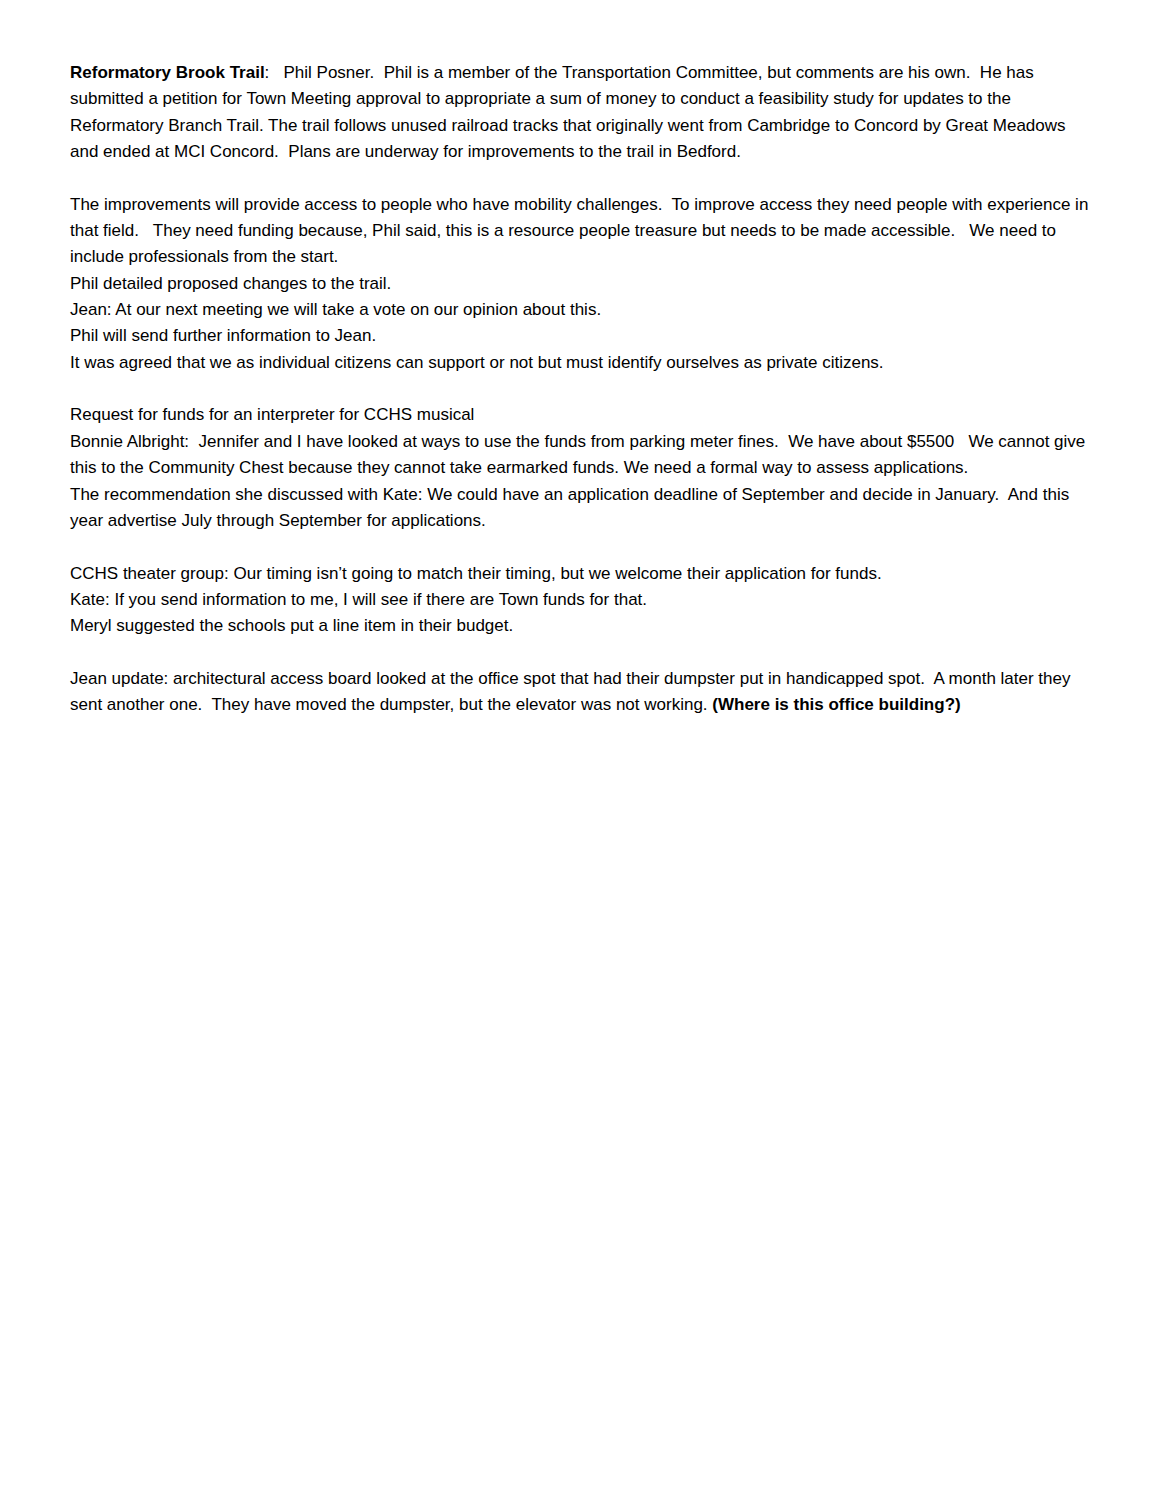Reformatory Brook Trail: Phil Posner. Phil is a member of the Transportation Committee, but comments are his own. He has submitted a petition for Town Meeting approval to appropriate a sum of money to conduct a feasibility study for updates to the Reformatory Branch Trail. The trail follows unused railroad tracks that originally went from Cambridge to Concord by Great Meadows and ended at MCI Concord. Plans are underway for improvements to the trail in Bedford.
The improvements will provide access to people who have mobility challenges. To improve access they need people with experience in that field. They need funding because, Phil said, this is a resource people treasure but needs to be made accessible. We need to include professionals from the start.
Phil detailed proposed changes to the trail.
Jean: At our next meeting we will take a vote on our opinion about this.
Phil will send further information to Jean.
It was agreed that we as individual citizens can support or not but must identify ourselves as private citizens.
Request for funds for an interpreter for CCHS musical
Bonnie Albright: Jennifer and I have looked at ways to use the funds from parking meter fines. We have about $5500 We cannot give this to the Community Chest because they cannot take earmarked funds. We need a formal way to assess applications.
The recommendation she discussed with Kate: We could have an application deadline of September and decide in January. And this year advertise July through September for applications.
CCHS theater group: Our timing isn’t going to match their timing, but we welcome their application for funds.
Kate: If you send information to me, I will see if there are Town funds for that.
Meryl suggested the schools put a line item in their budget.
Jean update: architectural access board looked at the office spot that had their dumpster put in handicapped spot. A month later they sent another one. They have moved the dumpster, but the elevator was not working. (Where is this office building?)